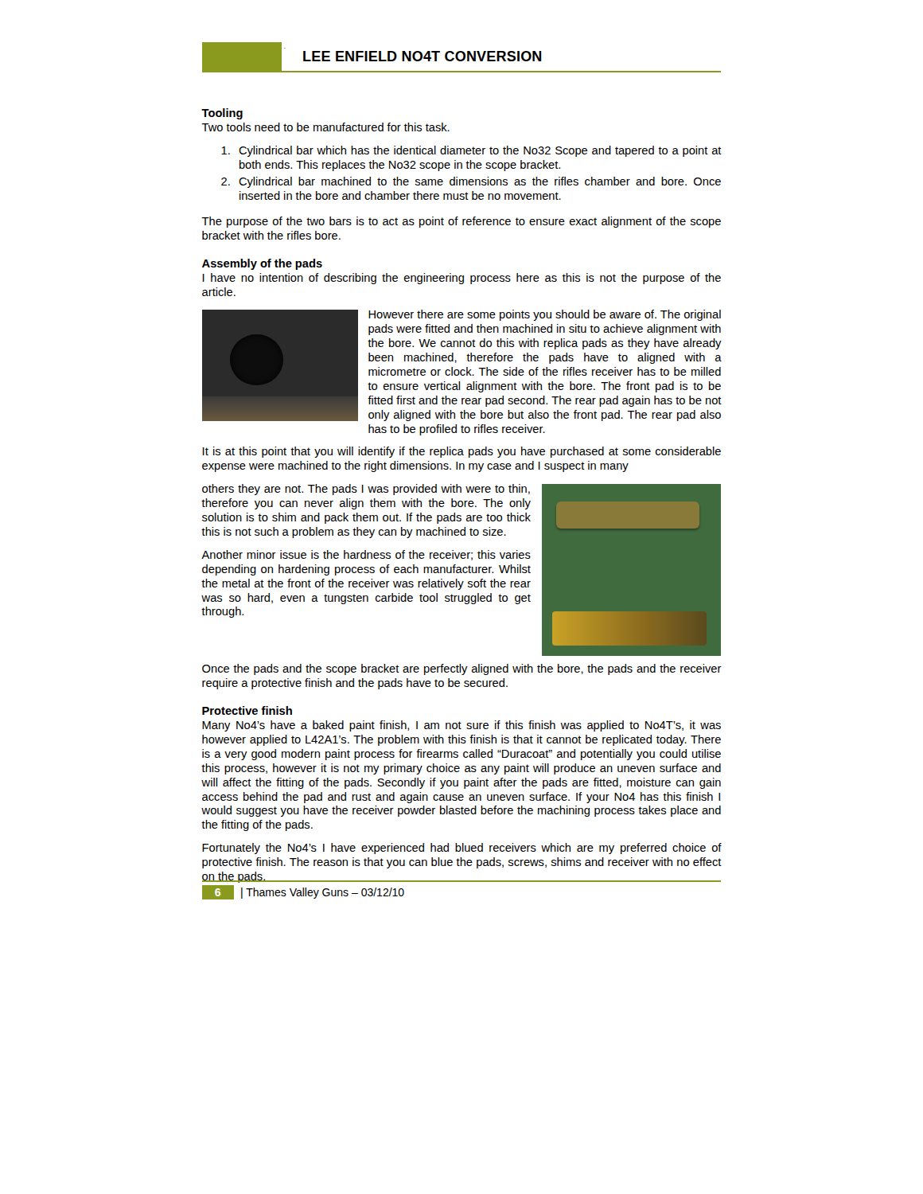.
LEE ENFIELD NO4T CONVERSION
Tooling
Two tools need to be manufactured for this task.
Cylindrical bar which has the identical diameter to the No32 Scope and tapered to a point at both ends. This replaces the No32 scope in the scope bracket.
Cylindrical bar machined to the same dimensions as the rifles chamber and bore. Once inserted in the bore and chamber there must be no movement.
The purpose of the two bars is to act as point of reference to ensure exact alignment of the scope bracket with the rifles bore.
Assembly of the pads
I have no intention of describing the engineering process here as this is not the purpose of the article.
However there are some points you should be aware of. The original pads were fitted and then machined in situ to achieve alignment with the bore. We cannot do this with replica pads as they have already been machined, therefore the pads have to aligned with a micrometre or clock. The side of the rifles receiver has to be milled to ensure vertical alignment with the bore. The front pad is to be fitted first and the rear pad second. The rear pad again has to be not only aligned with the bore but also the front pad. The rear pad also has to be profiled to rifles receiver.
It is at this point that you will identify if the replica pads you have purchased at some considerable expense were machined to the right dimensions. In my case and I suspect in many
others they are not. The pads I was provided with were to thin, therefore you can never align them with the bore. The only solution is to shim and pack them out. If the pads are too thick this is not such a problem as they can by machined to size.
Another minor issue is the hardness of the receiver; this varies depending on hardening process of each manufacturer. Whilst the metal at the front of the receiver was relatively soft the rear was so hard, even a tungsten carbide tool struggled to get through.
Once the pads and the scope bracket are perfectly aligned with the bore, the pads and the receiver require a protective finish and the pads have to be secured.
Protective finish
Many No4’s have a baked paint finish, I am not sure if this finish was applied to No4T’s, it was however applied to L42A1’s. The problem with this finish is that it cannot be replicated today. There is a very good modern paint process for firearms called “Duracoat” and potentially you could utilise this process, however it is not my primary choice as any paint will produce an uneven surface and will affect the fitting of the pads. Secondly if you paint after the pads are fitted, moisture can gain access behind the pad and rust and again cause an uneven surface. If your No4 has this finish I would suggest you have the receiver powder blasted before the machining process takes place and the fitting of the pads.
Fortunately the No4’s I have experienced had blued receivers which are my preferred choice of protective finish. The reason is that you can blue the pads, screws, shims and receiver with no effect on the pads.
6
| Thames Valley Guns – 03/12/10